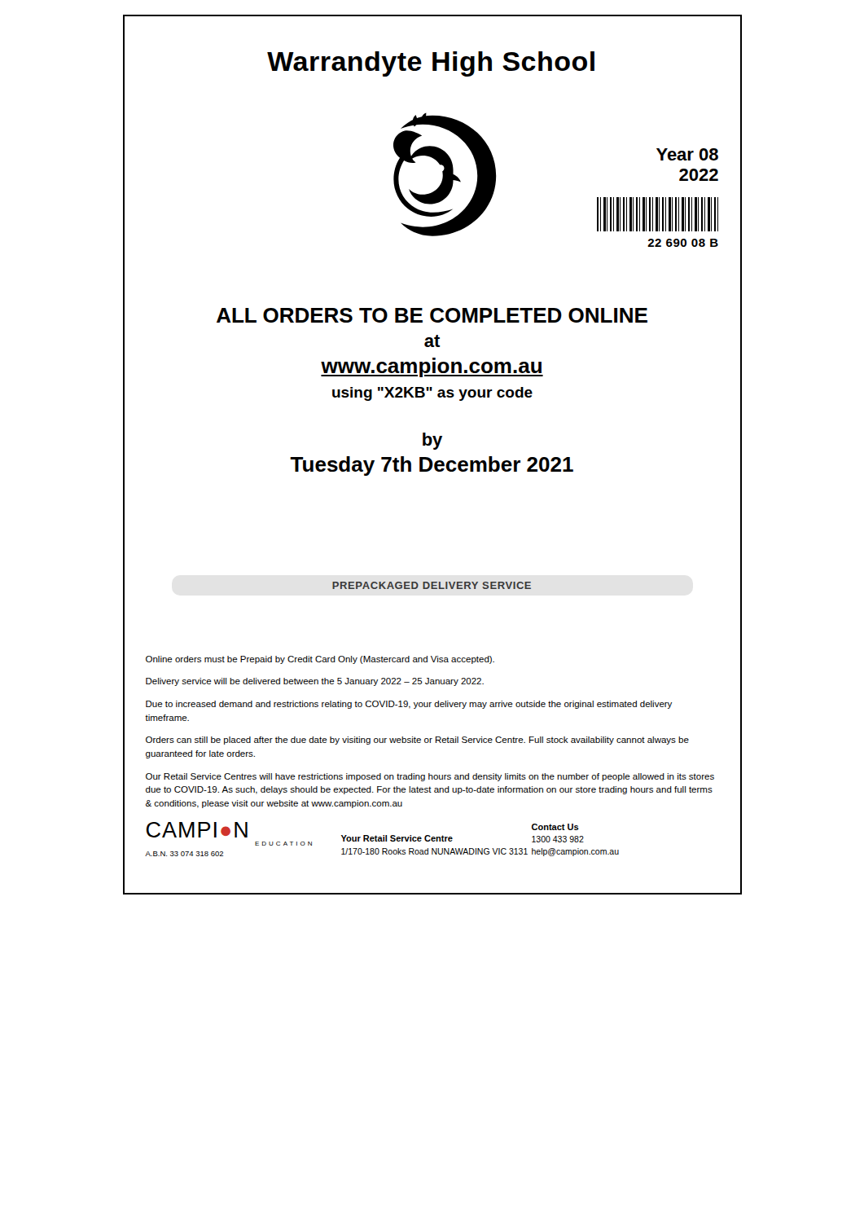Warrandyte High School
Year 08
2022
22 690 08 B
ALL ORDERS TO BE COMPLETED ONLINE
at
www.campion.com.au
using "X2KB" as your code
by
Tuesday 7th December 2021
PREPACKAGED DELIVERY SERVICE
Online orders must be Prepaid by Credit Card Only (Mastercard and Visa accepted).
Delivery service will be delivered between the 5 January 2022 – 25 January 2022.
Due to increased demand and restrictions relating to COVID-19, your delivery may arrive outside the original estimated delivery timeframe.
Orders can still be placed after the due date by visiting our website or Retail Service Centre. Full stock availability cannot always be guaranteed for late orders.
Our Retail Service Centres will have restrictions imposed on trading hours and density limits on the number of people allowed in its stores due to COVID-19. As such, delays should be expected. For the latest and up-to-date information on our store trading hours and full terms & conditions, please visit our website at www.campion.com.au
CAMPI●N
EDUCATION
A.B.N. 33 074 318 602
Your Retail Service Centre
1/170-180 Rooks Road NUNAWADING VIC 3131
Contact Us
1300 433 982
help@campion.com.au